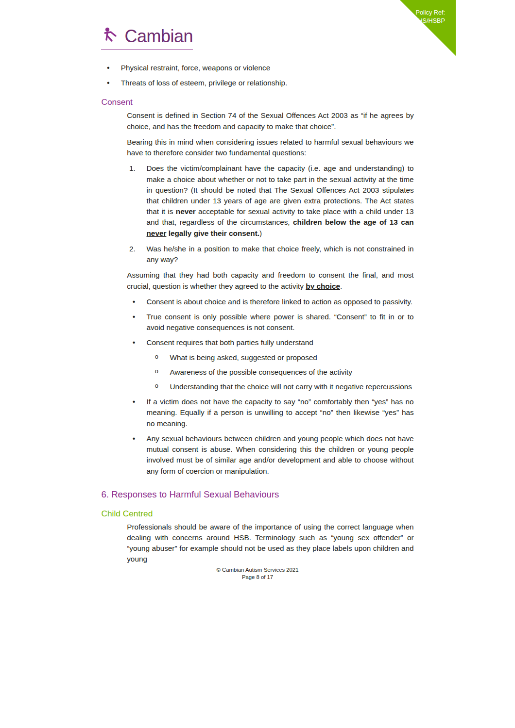Policy Ref:
CSHS/HSBP
Cambian
Physical restraint, force, weapons or violence
Threats of loss of esteem, privilege or relationship.
Consent
Consent is defined in Section 74 of the Sexual Offences Act 2003 as “if he agrees by choice, and has the freedom and capacity to make that choice”.
Bearing this in mind when considering issues related to harmful sexual behaviours we have to therefore consider two fundamental questions:
Does the victim/complainant have the capacity (i.e. age and understanding) to make a choice about whether or not to take part in the sexual activity at the time in question? (It should be noted that The Sexual Offences Act 2003 stipulates that children under 13 years of age are given extra protections. The Act states that it is never acceptable for sexual activity to take place with a child under 13 and that, regardless of the circumstances, children below the age of 13 can never legally give their consent.)
Was he/she in a position to make that choice freely, which is not constrained in any way?
Assuming that they had both capacity and freedom to consent the final, and most crucial, question is whether they agreed to the activity by choice.
Consent is about choice and is therefore linked to action as opposed to passivity.
True consent is only possible where power is shared. “Consent” to fit in or to avoid negative consequences is not consent.
Consent requires that both parties fully understand
What is being asked, suggested or proposed
Awareness of the possible consequences of the activity
Understanding that the choice will not carry with it negative repercussions
If a victim does not have the capacity to say “no” comfortably then “yes” has no meaning. Equally if a person is unwilling to accept “no” then likewise “yes” has no meaning.
Any sexual behaviours between children and young people which does not have mutual consent is abuse. When considering this the children or young people involved must be of similar age and/or development and able to choose without any form of coercion or manipulation.
6. Responses to Harmful Sexual Behaviours
Child Centred
Professionals should be aware of the importance of using the correct language when dealing with concerns around HSB. Terminology such as “young sex offender” or “young abuser” for example should not be used as they place labels upon children and young
© Cambian Autism Services 2021
Page 8 of 17